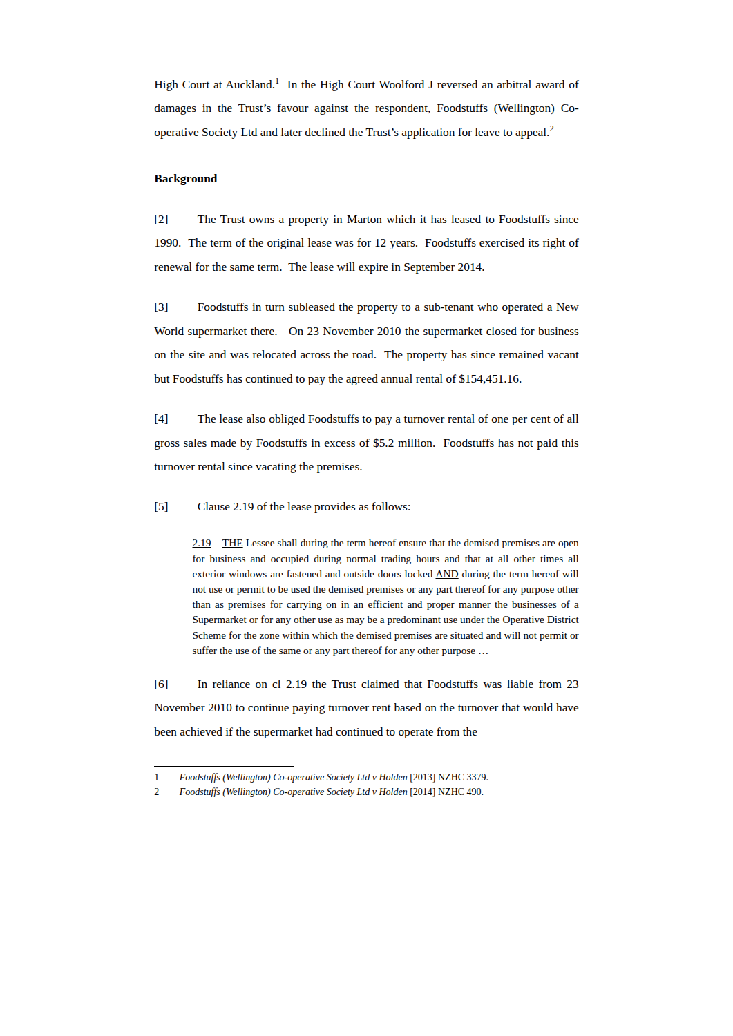High Court at Auckland.1 In the High Court Woolford J reversed an arbitral award of damages in the Trust’s favour against the respondent, Foodstuffs (Wellington) Co-operative Society Ltd and later declined the Trust’s application for leave to appeal.2
Background
[2] The Trust owns a property in Marton which it has leased to Foodstuffs since 1990. The term of the original lease was for 12 years. Foodstuffs exercised its right of renewal for the same term. The lease will expire in September 2014.
[3] Foodstuffs in turn subleased the property to a sub-tenant who operated a New World supermarket there. On 23 November 2010 the supermarket closed for business on the site and was relocated across the road. The property has since remained vacant but Foodstuffs has continued to pay the agreed annual rental of $154,451.16.
[4] The lease also obliged Foodstuffs to pay a turnover rental of one per cent of all gross sales made by Foodstuffs in excess of $5.2 million. Foodstuffs has not paid this turnover rental since vacating the premises.
[5] Clause 2.19 of the lease provides as follows:
2.19 THE Lessee shall during the term hereof ensure that the demised premises are open for business and occupied during normal trading hours and that at all other times all exterior windows are fastened and outside doors locked AND during the term hereof will not use or permit to be used the demised premises or any part thereof for any purpose other than as premises for carrying on in an efficient and proper manner the businesses of a Supermarket or for any other use as may be a predominant use under the Operative District Scheme for the zone within which the demised premises are situated and will not permit or suffer the use of the same or any part thereof for any other purpose …
[6] In reliance on cl 2.19 the Trust claimed that Foodstuffs was liable from 23 November 2010 to continue paying turnover rent based on the turnover that would have been achieved if the supermarket had continued to operate from the
1
Foodstuffs (Wellington) Co-operative Society Ltd v Holden [2013] NZHC 3379.
2
Foodstuffs (Wellington) Co-operative Society Ltd v Holden [2014] NZHC 490.